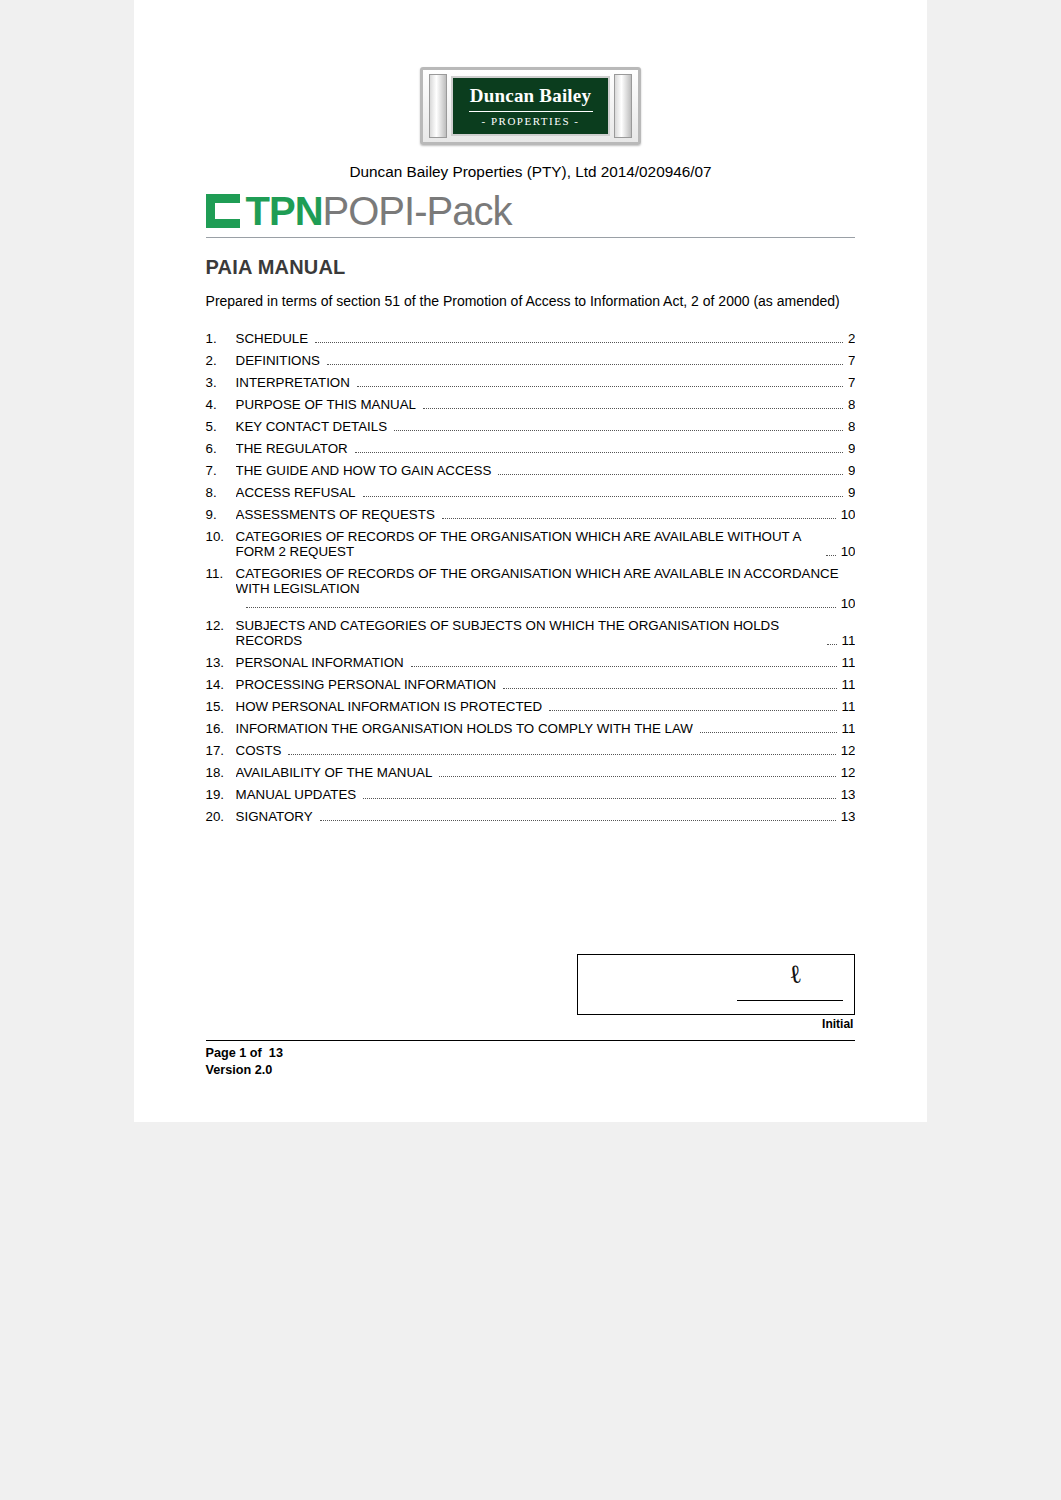Duncan Bailey
- PROPERTIES -
Duncan Bailey Properties (PTY), Ltd 2014/020946/07
TPN POPI-Pack
PAIA MANUAL
Prepared in terms of section 51 of the Promotion of Access to Information Act, 2 of 2000 (as amended)
| 1. | SCHEDULE 2 |
| 2. | DEFINITIONS 7 |
| 3. | INTERPRETATION 7 |
| 4. | PURPOSE OF THIS MANUAL 8 |
| 5. | KEY CONTACT DETAILS 8 |
| 6. | THE REGULATOR 9 |
| 7. | THE GUIDE AND HOW TO GAIN ACCESS 9 |
| 8. | ACCESS REFUSAL 9 |
| 9. | ASSESSMENTS OF REQUESTS 10 |
| 10. | CATEGORIES OF RECORDS OF THE ORGANISATION WHICH ARE AVAILABLE WITHOUT A FORM 2 REQUEST 10 |
| 11. | CATEGORIES OF RECORDS OF THE ORGANISATION WHICH ARE AVAILABLE IN ACCORDANCE WITH LEGISLATION 10 |
| 12. | SUBJECTS AND CATEGORIES OF SUBJECTS ON WHICH THE ORGANISATION HOLDS RECORDS 11 |
| 13. | PERSONAL INFORMATION 11 |
| 14. | PROCESSING PERSONAL INFORMATION 11 |
| 15. | HOW PERSONAL INFORMATION IS PROTECTED 11 |
| 16. | INFORMATION THE ORGANISATION HOLDS TO COMPLY WITH THE LAW 11 |
| 17. | COSTS 12 |
| 18. | AVAILABILITY OF THE MANUAL 12 |
| 19. | MANUAL UPDATES 13 |
| 20. | SIGNATORY 13 |
ℓ
Initial
Page 1 of 13
Version 2.0